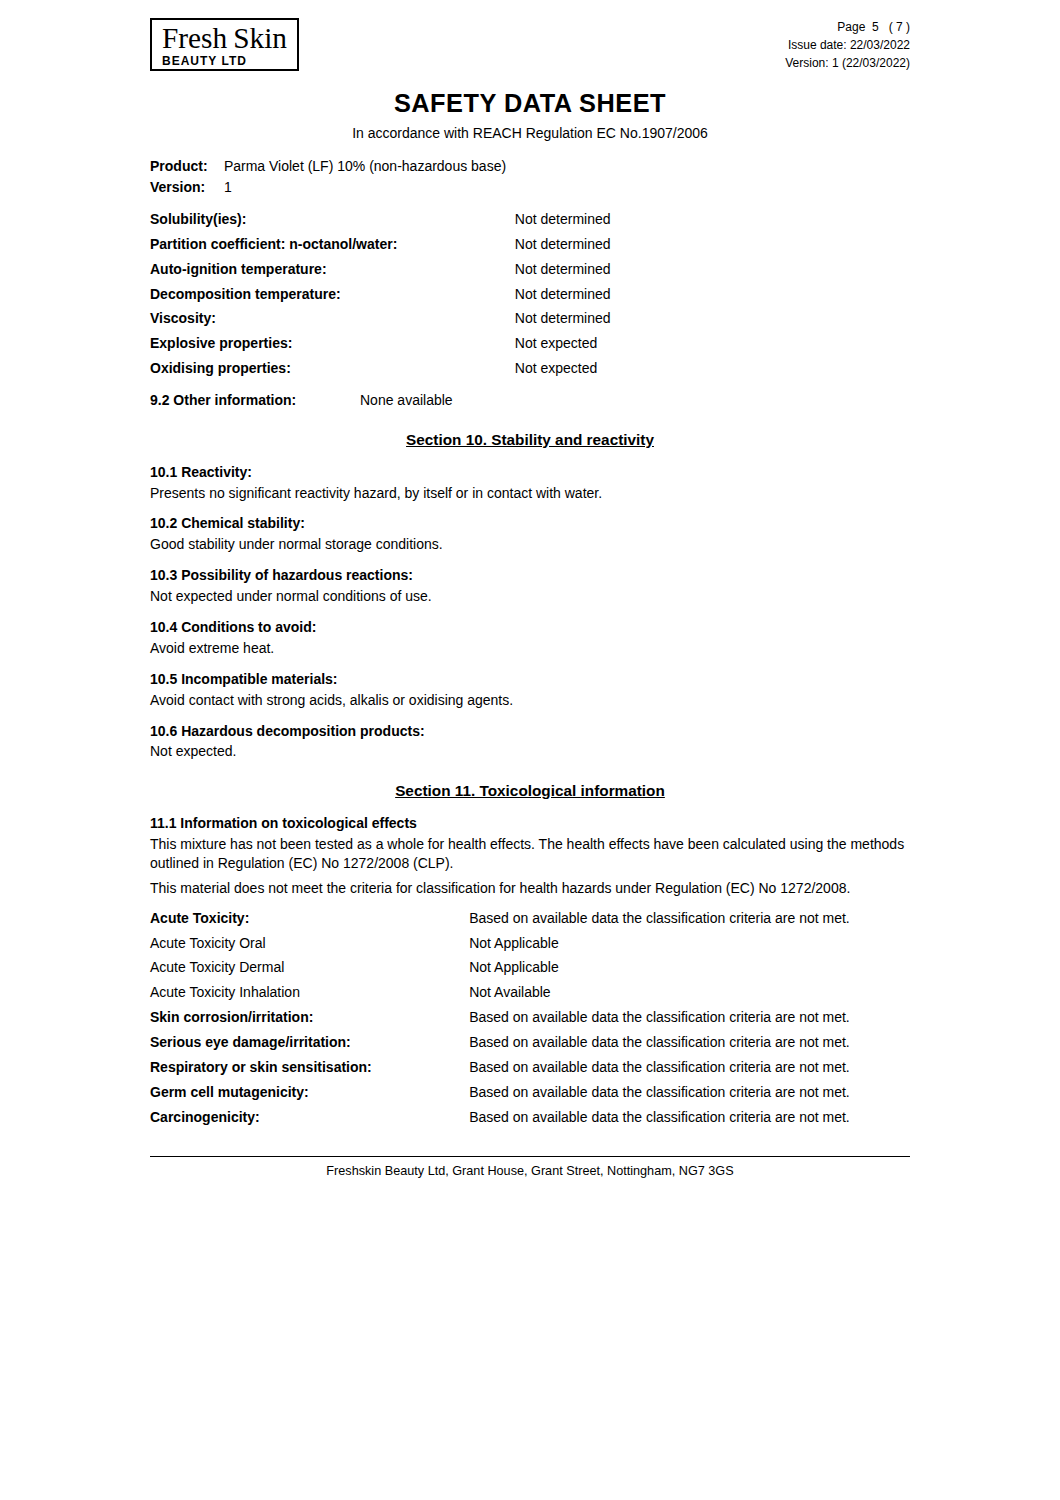Fresh Skin
BEAUTY LTD
Page 5 ( 7 )
Issue date: 22/03/2022
Version: 1 (22/03/2022)
SAFETY DATA SHEET
In accordance with REACH Regulation EC No.1907/2006
Product: Parma Violet (LF) 10% (non-hazardous base)
Version: 1
| Solubility(ies): | Not determined |
| Partition coefficient: n-octanol/water: | Not determined |
| Auto-ignition temperature: | Not determined |
| Decomposition temperature: | Not determined |
| Viscosity: | Not determined |
| Explosive properties: | Not expected |
| Oxidising properties: | Not expected |
9.2 Other information: None available
Section 10. Stability and reactivity
10.1 Reactivity:
Presents no significant reactivity hazard, by itself or in contact with water.
10.2 Chemical stability:
Good stability under normal storage conditions.
10.3 Possibility of hazardous reactions:
Not expected under normal conditions of use.
10.4 Conditions to avoid:
Avoid extreme heat.
10.5 Incompatible materials:
Avoid contact with strong acids, alkalis or oxidising agents.
10.6 Hazardous decomposition products:
Not expected.
Section 11. Toxicological information
11.1 Information on toxicological effects
This mixture has not been tested as a whole for health effects. The health effects have been calculated using the methods outlined in Regulation (EC) No 1272/2008 (CLP).
This material does not meet the criteria for classification for health hazards under Regulation (EC) No 1272/2008.
| Acute Toxicity: | Based on available data the classification criteria are not met. |
| Acute Toxicity Oral | Not Applicable |
| Acute Toxicity Dermal | Not Applicable |
| Acute Toxicity Inhalation | Not Available |
| Skin corrosion/irritation: | Based on available data the classification criteria are not met. |
| Serious eye damage/irritation: | Based on available data the classification criteria are not met. |
| Respiratory or skin sensitisation: | Based on available data the classification criteria are not met. |
| Germ cell mutagenicity: | Based on available data the classification criteria are not met. |
| Carcinogenicity: | Based on available data the classification criteria are not met. |
Freshskin Beauty Ltd, Grant House, Grant Street, Nottingham, NG7 3GS